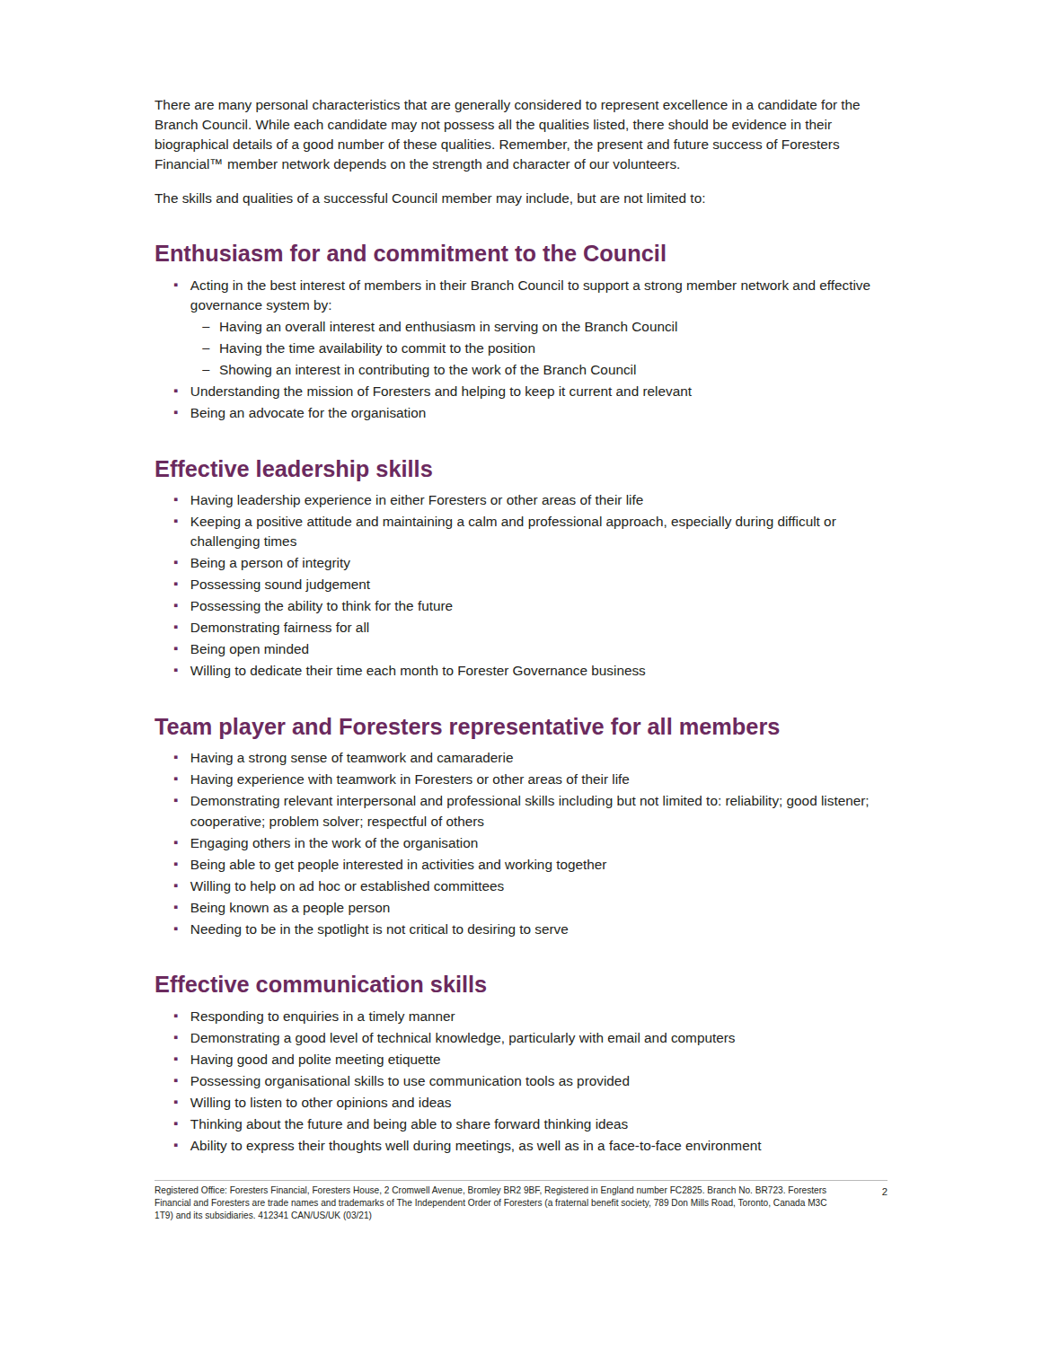There are many personal characteristics that are generally considered to represent excellence in a candidate for the Branch Council. While each candidate may not possess all the qualities listed, there should be evidence in their biographical details of a good number of these qualities. Remember, the present and future success of Foresters Financial™ member network depends on the strength and character of our volunteers.
The skills and qualities of a successful Council member may include, but are not limited to:
Enthusiasm for and commitment to the Council
Acting in the best interest of members in their Branch Council to support a strong member network and effective governance system by:
Having an overall interest and enthusiasm in serving on the Branch Council
Having the time availability to commit to the position
Showing an interest in contributing to the work of the Branch Council
Understanding the mission of Foresters and helping to keep it current and relevant
Being an advocate for the organisation
Effective leadership skills
Having leadership experience in either Foresters or other areas of their life
Keeping a positive attitude and maintaining a calm and professional approach, especially during difficult or challenging times
Being a person of integrity
Possessing sound judgement
Possessing the ability to think for the future
Demonstrating fairness for all
Being open minded
Willing to dedicate their time each month to Forester Governance business
Team player and Foresters representative for all members
Having a strong sense of teamwork and camaraderie
Having experience with teamwork in Foresters or other areas of their life
Demonstrating relevant interpersonal and professional skills including but not limited to: reliability; good listener; cooperative; problem solver; respectful of others
Engaging others in the work of the organisation
Being able to get people interested in activities and working together
Willing to help on ad hoc or established committees
Being known as a people person
Needing to be in the spotlight is not critical to desiring to serve
Effective communication skills
Responding to enquiries in a timely manner
Demonstrating a good level of technical knowledge, particularly with email and computers
Having good and polite meeting etiquette
Possessing organisational skills to use communication tools as provided
Willing to listen to other opinions and ideas
Thinking about the future and being able to share forward thinking ideas
Ability to express their thoughts well during meetings, as well as in a face-to-face environment
2
Registered Office: Foresters Financial, Foresters House, 2 Cromwell Avenue, Bromley BR2 9BF, Registered in England number FC2825. Branch No. BR723. Foresters Financial and Foresters are trade names and trademarks of The Independent Order of Foresters (a fraternal benefit society, 789 Don Mills Road, Toronto, Canada M3C 1T9) and its subsidiaries. 412341 CAN/US/UK (03/21)